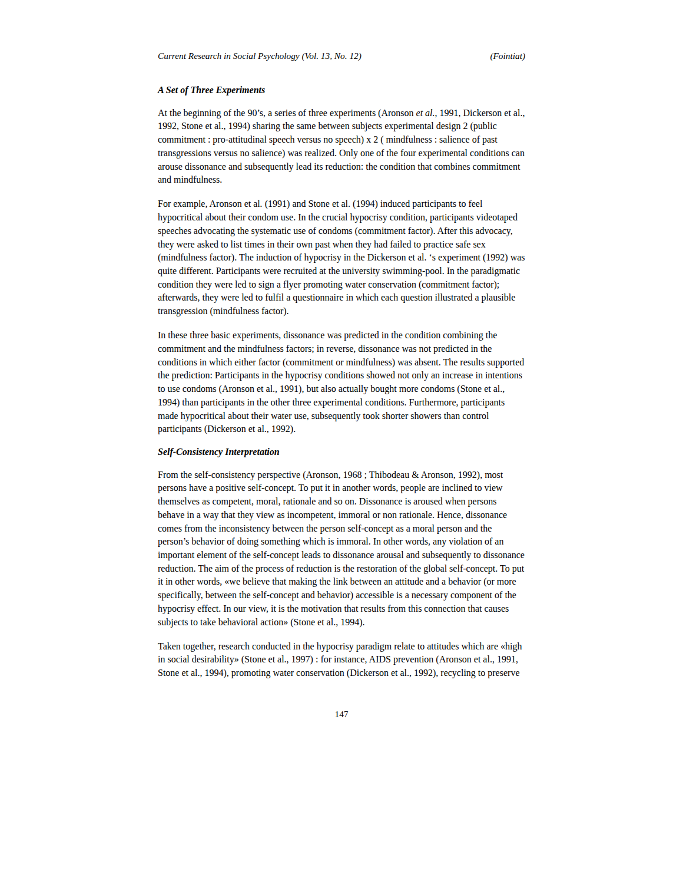Current Research in Social Psychology (Vol. 13, No. 12) (Fointiat)
A Set of Three Experiments
At the beginning of the 90’s, a series of three experiments (Aronson et al., 1991, Dickerson et al., 1992, Stone et al., 1994) sharing the same between subjects experimental design 2 (public commitment : pro-attitudinal speech versus no speech) x 2 ( mindfulness : salience of past transgressions versus no salience) was realized. Only one of the four experimental conditions can arouse dissonance and subsequently lead its reduction: the condition that combines commitment and mindfulness.
For example, Aronson et al. (1991) and Stone et al. (1994) induced participants to feel hypocritical about their condom use. In the crucial hypocrisy condition, participants videotaped speeches advocating the systematic use of condoms (commitment factor). After this advocacy, they were asked to list times in their own past when they had failed to practice safe sex (mindfulness factor). The induction of hypocrisy in the Dickerson et al. ‘s experiment (1992) was quite different. Participants were recruited at the university swimming-pool. In the paradigmatic condition they were led to sign a flyer promoting water conservation (commitment factor); afterwards, they were led to fulfil a questionnaire in which each question illustrated a plausible transgression (mindfulness factor).
In these three basic experiments, dissonance was predicted in the condition combining the commitment and the mindfulness factors; in reverse, dissonance was not predicted in the conditions in which either factor (commitment or mindfulness) was absent. The results supported the prediction: Participants in the hypocrisy conditions showed not only an increase in intentions to use condoms (Aronson et al., 1991), but also actually bought more condoms (Stone et al., 1994) than participants in the other three experimental conditions. Furthermore, participants made hypocritical about their water use, subsequently took shorter showers than control participants (Dickerson et al., 1992).
Self-Consistency Interpretation
From the self-consistency perspective (Aronson, 1968 ; Thibodeau & Aronson, 1992), most persons have a positive self-concept. To put it in another words, people are inclined to view themselves as competent, moral, rationale and so on. Dissonance is aroused when persons behave in a way that they view as incompetent, immoral or non rationale. Hence, dissonance comes from the inconsistency between the person self-concept as a moral person and the person’s behavior of doing something which is immoral. In other words, any violation of an important element of the self-concept leads to dissonance arousal and subsequently to dissonance reduction. The aim of the process of reduction is the restoration of the global self-concept. To put it in other words, «we believe that making the link between an attitude and a behavior (or more specifically, between the self-concept and behavior) accessible is a necessary component of the hypocrisy effect. In our view, it is the motivation that results from this connection that causes subjects to take behavioral action» (Stone et al., 1994).
Taken together, research conducted in the hypocrisy paradigm relate to attitudes which are «high in social desirability» (Stone et al., 1997) : for instance, AIDS prevention (Aronson et al., 1991, Stone et al., 1994), promoting water conservation (Dickerson et al., 1992), recycling to preserve
147